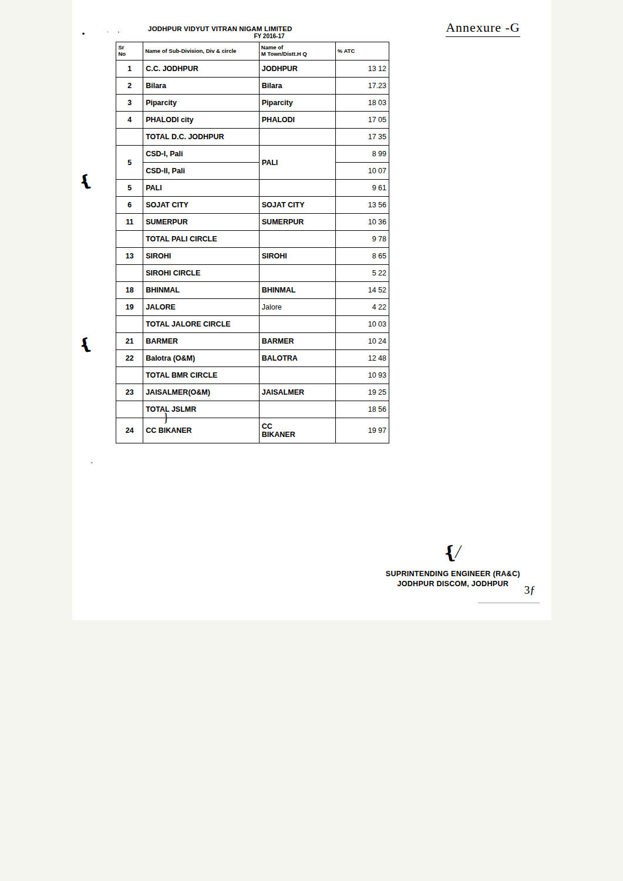•
. ,
Annexure -G
JODHPUR VIDYUT VITRAN NIGAM LIMITED
FY 2016-17
❴
❴
}—
`
| Sr No | Name of Sub-Division, Div & circle | Name of M Town/Distt.H Q | % ATC |
| --- | --- | --- | --- |
| 1 | C.C. JODHPUR | JODHPUR | 13 12 |
| 2 | Bilara | Bilara | 17.23 |
| 3 | Piparcity | Piparcity | 18 03 |
| 4 | PHALODI city | PHALODI | 17 05 |
| | TOTAL D.C. JODHPUR | | 17 35 |
| 5 | CSD-I, Pali | PALI | 8 99 |
| CSD-II, Pali | 10 07 |
| 5 | PALI | | 9 61 |
| 6 | SOJAT CITY | SOJAT CITY | 13 56 |
| 11 | SUMERPUR | SUMERPUR | 10 36 |
| | TOTAL PALI CIRCLE | | 9 78 |
| 13 | SIROHI | SIROHI | 8 65 |
| | SIROHI CIRCLE | | 5 22 |
| 18 | BHINMAL | BHINMAL | 14 52 |
| 19 | JALORE | Jalore | 4 22 |
| | TOTAL JALORE CIRCLE | | 10 03 |
| 21 | BARMER | BARMER | 10 24 |
| 22 | Balotra (O&M) | BALOTRA | 12 48 |
| | TOTAL BMR CIRCLE | | 10 93 |
| 23 | JAISALMER(O&M) | JAISALMER | 19 25 |
| | TOTAL JSLMR | | 18 56 |
| 24 | CC BIKANER | CC BIKANER | 19 97 |
❴⁄
SUPRINTENDING ENGINEER (RA&C)
JODHPUR DISCOM, JODHPUR
3ƒ